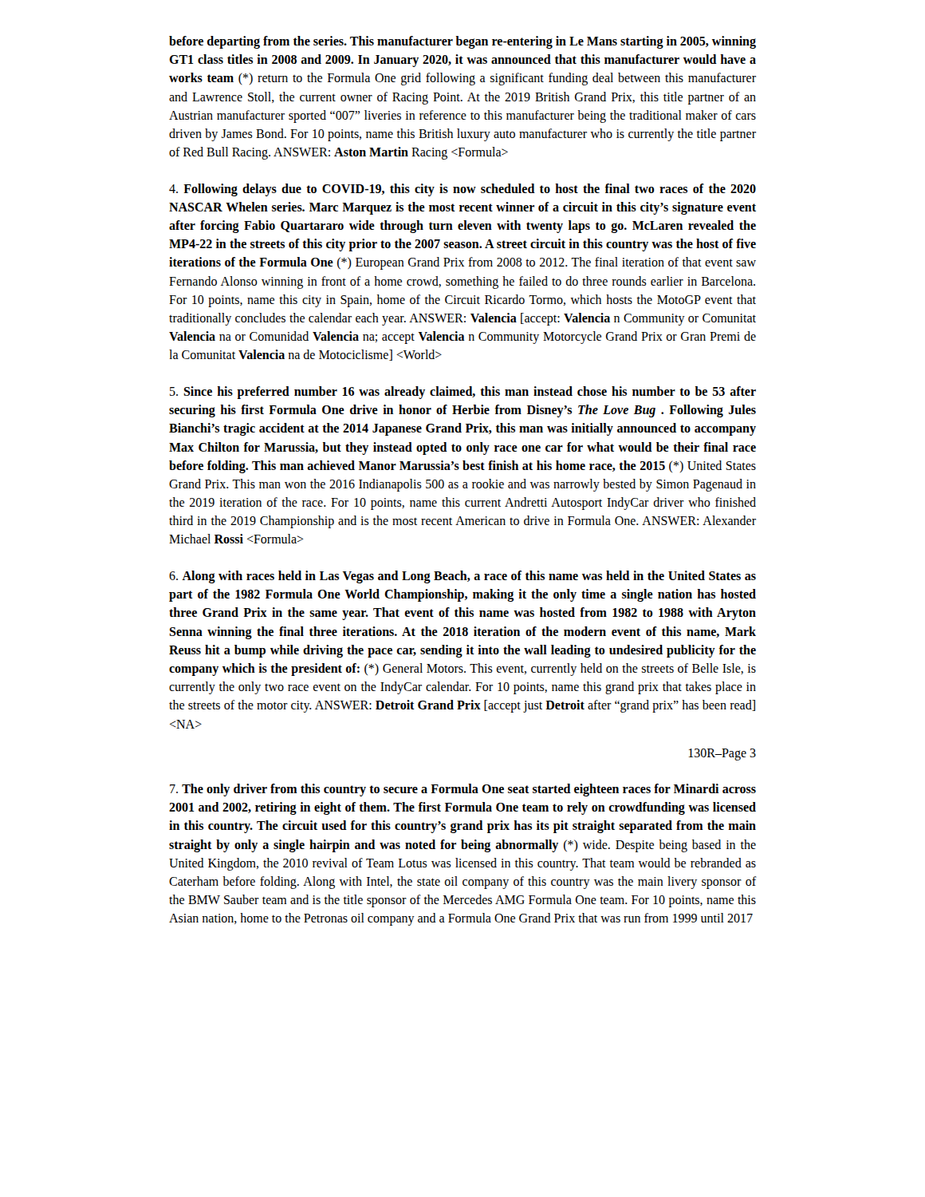before departing from the series. This manufacturer began re-entering in Le Mans starting in 2005, winning GT1 class titles in 2008 and 2009. In January 2020, it was announced that this manufacturer would have a works team (*) return to the Formula One grid following a significant funding deal between this manufacturer and Lawrence Stoll, the current owner of Racing Point. At the 2019 British Grand Prix, this title partner of an Austrian manufacturer sported “007” liveries in reference to this manufacturer being the traditional maker of cars driven by James Bond. For 10 points, name this British luxury auto manufacturer who is currently the title partner of Red Bull Racing. ANSWER: Aston Martin Racing <Formula>
4. Following delays due to COVID-19, this city is now scheduled to host the final two races of the 2020 NASCAR Whelen series. Marc Marquez is the most recent winner of a circuit in this city’s signature event after forcing Fabio Quartararo wide through turn eleven with twenty laps to go. McLaren revealed the MP4-22 in the streets of this city prior to the 2007 season. A street circuit in this country was the host of five iterations of the Formula One (*) European Grand Prix from 2008 to 2012. The final iteration of that event saw Fernando Alonso winning in front of a home crowd, something he failed to do three rounds earlier in Barcelona. For 10 points, name this city in Spain, home of the Circuit Ricardo Tormo, which hosts the MotoGP event that traditionally concludes the calendar each year. ANSWER: Valencia [accept: Valencia n Community or Comunitat Valencia na or Comunidad Valencia na; accept Valencia n Community Motorcycle Grand Prix or Gran Premi de la Comunitat Valencia na de Motociclisme] <World>
5. Since his preferred number 16 was already claimed, this man instead chose his number to be 53 after securing his first Formula One drive in honor of Herbie from Disney’s The Love Bug . Following Jules Bianchi’s tragic accident at the 2014 Japanese Grand Prix, this man was initially announced to accompany Max Chilton for Marussia, but they instead opted to only race one car for what would be their final race before folding. This man achieved Manor Marussia’s best finish at his home race, the 2015 (*) United States Grand Prix. This man won the 2016 Indianapolis 500 as a rookie and was narrowly bested by Simon Pagenaud in the 2019 iteration of the race. For 10 points, name this current Andretti Autosport IndyCar driver who finished third in the 2019 Championship and is the most recent American to drive in Formula One. ANSWER: Alexander Michael Rossi <Formula>
6. Along with races held in Las Vegas and Long Beach, a race of this name was held in the United States as part of the 1982 Formula One World Championship, making it the only time a single nation has hosted three Grand Prix in the same year. That event of this name was hosted from 1982 to 1988 with Aryton Senna winning the final three iterations. At the 2018 iteration of the modern event of this name, Mark Reuss hit a bump while driving the pace car, sending it into the wall leading to undesired publicity for the company which is the president of: (*) General Motors. This event, currently held on the streets of Belle Isle, is currently the only two race event on the IndyCar calendar. For 10 points, name this grand prix that takes place in the streets of the motor city. ANSWER: Detroit Grand Prix [accept just Detroit after “grand prix” has been read] <NA>
130R–Page 3
7. The only driver from this country to secure a Formula One seat started eighteen races for Minardi across 2001 and 2002, retiring in eight of them. The first Formula One team to rely on crowdfunding was licensed in this country. The circuit used for this country’s grand prix has its pit straight separated from the main straight by only a single hairpin and was noted for being abnormally (*) wide. Despite being based in the United Kingdom, the 2010 revival of Team Lotus was licensed in this country. That team would be rebranded as Caterham before folding. Along with Intel, the state oil company of this country was the main livery sponsor of the BMW Sauber team and is the title sponsor of the Mercedes AMG Formula One team. For 10 points, name this Asian nation, home to the Petronas oil company and a Formula One Grand Prix that was run from 1999 until 2017